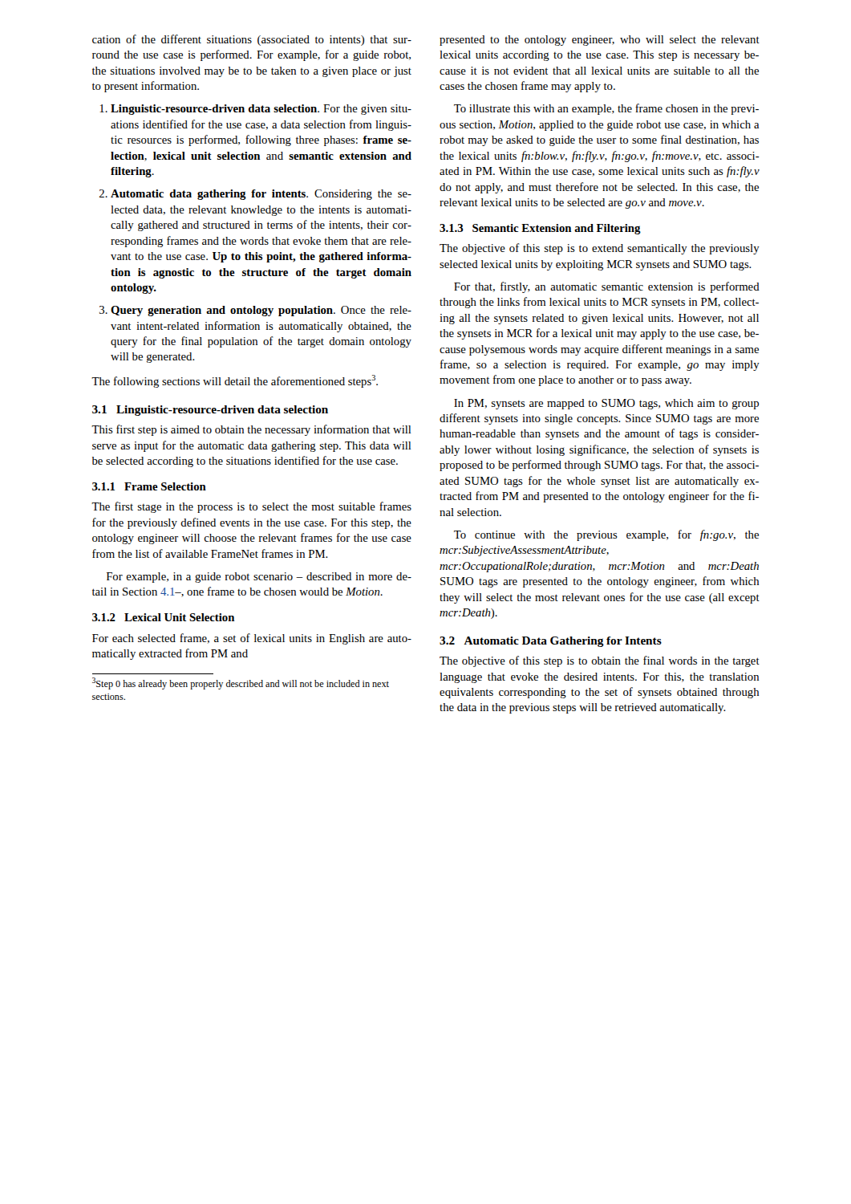cation of the different situations (associated to intents) that surround the use case is performed. For example, for a guide robot, the situations involved may be to be taken to a given place or just to present information.
Linguistic-resource-driven data selection. For the given situations identified for the use case, a data selection from linguistic resources is performed, following three phases: frame selection, lexical unit selection and semantic extension and filtering.
Automatic data gathering for intents. Considering the selected data, the relevant knowledge to the intents is automatically gathered and structured in terms of the intents, their corresponding frames and the words that evoke them that are relevant to the use case. Up to this point, the gathered information is agnostic to the structure of the target domain ontology.
Query generation and ontology population. Once the relevant intent-related information is automatically obtained, the query for the final population of the target domain ontology will be generated.
The following sections will detail the aforementioned steps3.
3.1 Linguistic-resource-driven data selection
This first step is aimed to obtain the necessary information that will serve as input for the automatic data gathering step. This data will be selected according to the situations identified for the use case.
3.1.1 Frame Selection
The first stage in the process is to select the most suitable frames for the previously defined events in the use case. For this step, the ontology engineer will choose the relevant frames for the use case from the list of available FrameNet frames in PM.
For example, in a guide robot scenario – described in more detail in Section 4.1–, one frame to be chosen would be Motion.
3.1.2 Lexical Unit Selection
For each selected frame, a set of lexical units in English are automatically extracted from PM and
3Step 0 has already been properly described and will not be included in next sections.
presented to the ontology engineer, who will select the relevant lexical units according to the use case. This step is necessary because it is not evident that all lexical units are suitable to all the cases the chosen frame may apply to.
To illustrate this with an example, the frame chosen in the previous section, Motion, applied to the guide robot use case, in which a robot may be asked to guide the user to some final destination, has the lexical units fn:blow.v, fn:fly.v, fn:go.v, fn:move.v, etc. associated in PM. Within the use case, some lexical units such as fn:fly.v do not apply, and must therefore not be selected. In this case, the relevant lexical units to be selected are go.v and move.v.
3.1.3 Semantic Extension and Filtering
The objective of this step is to extend semantically the previously selected lexical units by exploiting MCR synsets and SUMO tags.
For that, firstly, an automatic semantic extension is performed through the links from lexical units to MCR synsets in PM, collecting all the synsets related to given lexical units. However, not all the synsets in MCR for a lexical unit may apply to the use case, because polysemous words may acquire different meanings in a same frame, so a selection is required. For example, go may imply movement from one place to another or to pass away.
In PM, synsets are mapped to SUMO tags, which aim to group different synsets into single concepts. Since SUMO tags are more human-readable than synsets and the amount of tags is considerably lower without losing significance, the selection of synsets is proposed to be performed through SUMO tags. For that, the associated SUMO tags for the whole synset list are automatically extracted from PM and presented to the ontology engineer for the final selection.
To continue with the previous example, for fn:go.v, the mcr:SubjectiveAssessmentAttribute, mcr:OccupationalRole;duration, mcr:Motion and mcr:Death SUMO tags are presented to the ontology engineer, from which they will select the most relevant ones for the use case (all except mcr:Death).
3.2 Automatic Data Gathering for Intents
The objective of this step is to obtain the final words in the target language that evoke the desired intents. For this, the translation equivalents corresponding to the set of synsets obtained through the data in the previous steps will be retrieved automatically.